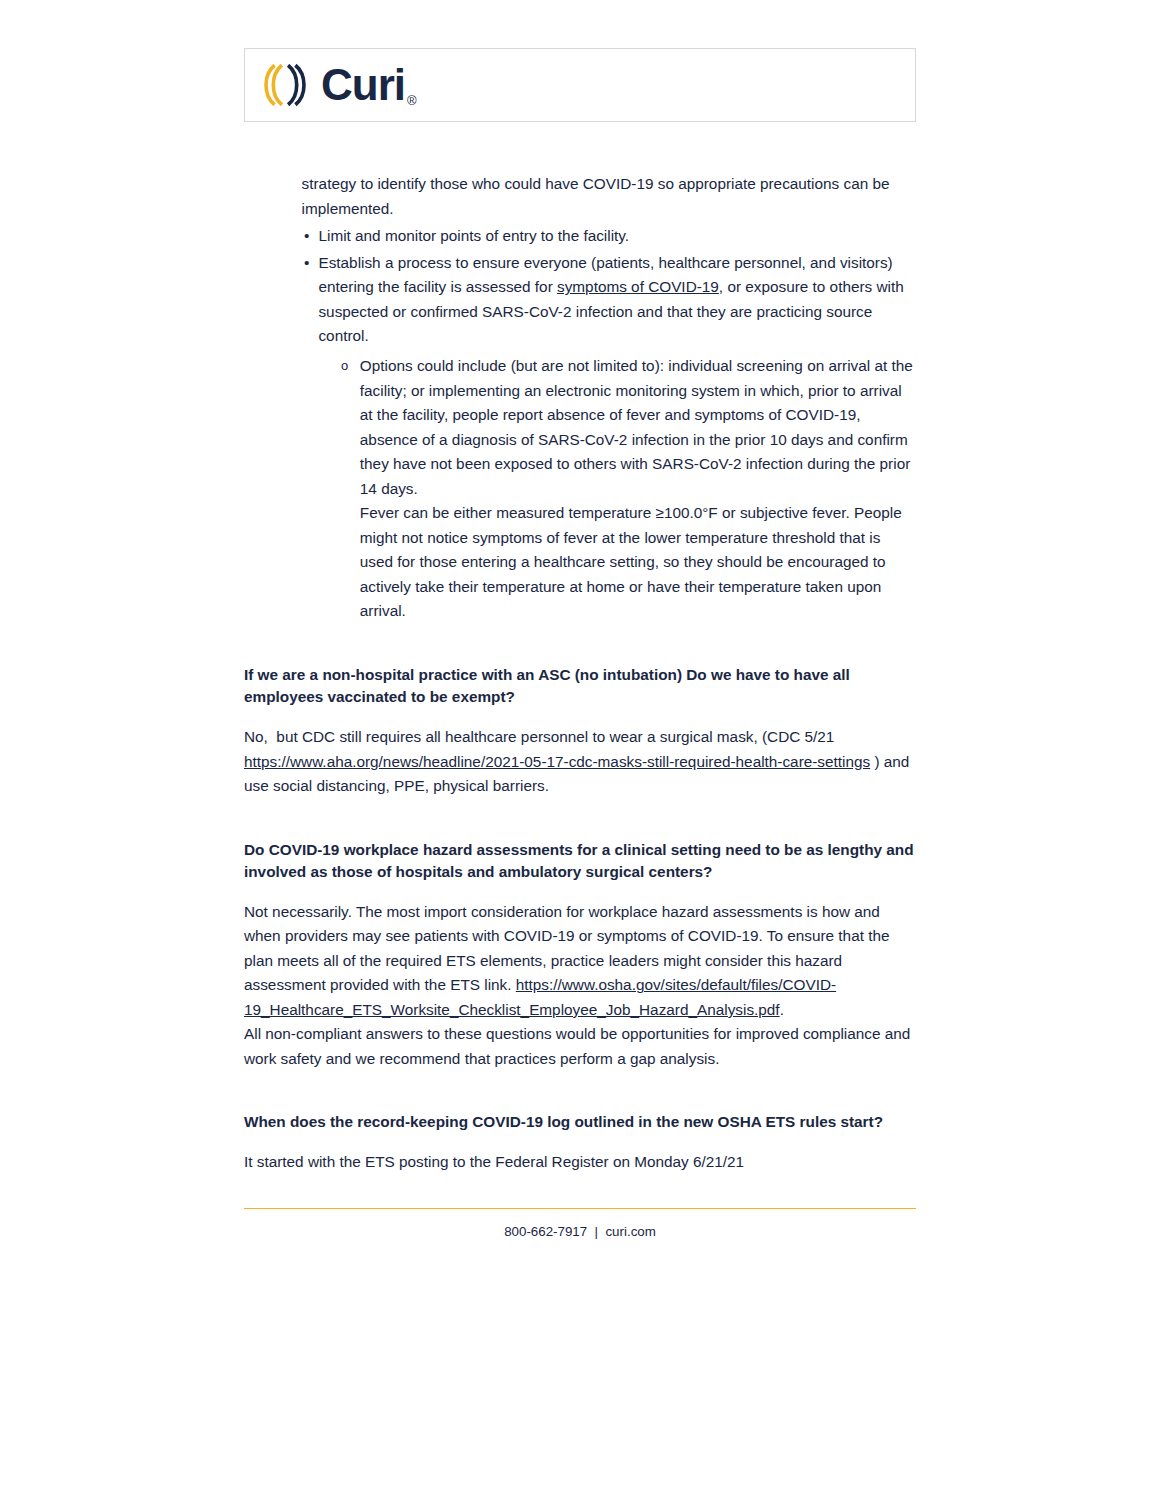Curi®
strategy to identify those who could have COVID-19 so appropriate precautions can be implemented.
Limit and monitor points of entry to the facility.
Establish a process to ensure everyone (patients, healthcare personnel, and visitors) entering the facility is assessed for symptoms of COVID-19, or exposure to others with suspected or confirmed SARS-CoV-2 infection and that they are practicing source control.
Options could include (but are not limited to): individual screening on arrival at the facility; or implementing an electronic monitoring system in which, prior to arrival at the facility, people report absence of fever and symptoms of COVID-19, absence of a diagnosis of SARS-CoV-2 infection in the prior 10 days and confirm they have not been exposed to others with SARS-CoV-2 infection during the prior 14 days.
Fever can be either measured temperature ≥100.0°F or subjective fever. People might not notice symptoms of fever at the lower temperature threshold that is used for those entering a healthcare setting, so they should be encouraged to actively take their temperature at home or have their temperature taken upon arrival.
If we are a non-hospital practice with an ASC (no intubation) Do we have to have all employees vaccinated to be exempt?
No, but CDC still requires all healthcare personnel to wear a surgical mask, (CDC 5/21 https://www.aha.org/news/headline/2021-05-17-cdc-masks-still-required-health-care-settings ) and use social distancing, PPE, physical barriers.
Do COVID-19 workplace hazard assessments for a clinical setting need to be as lengthy and involved as those of hospitals and ambulatory surgical centers?
Not necessarily. The most import consideration for workplace hazard assessments is how and when providers may see patients with COVID-19 or symptoms of COVID-19. To ensure that the plan meets all of the required ETS elements, practice leaders might consider this hazard assessment provided with the ETS link. https://www.osha.gov/sites/default/files/COVID-19_Healthcare_ETS_Worksite_Checklist_Employee_Job_Hazard_Analysis.pdf.
All non-compliant answers to these questions would be opportunities for improved compliance and work safety and we recommend that practices perform a gap analysis.
When does the record-keeping COVID-19 log outlined in the new OSHA ETS rules start?
It started with the ETS posting to the Federal Register on Monday 6/21/21
800-662-7917 | curi.com